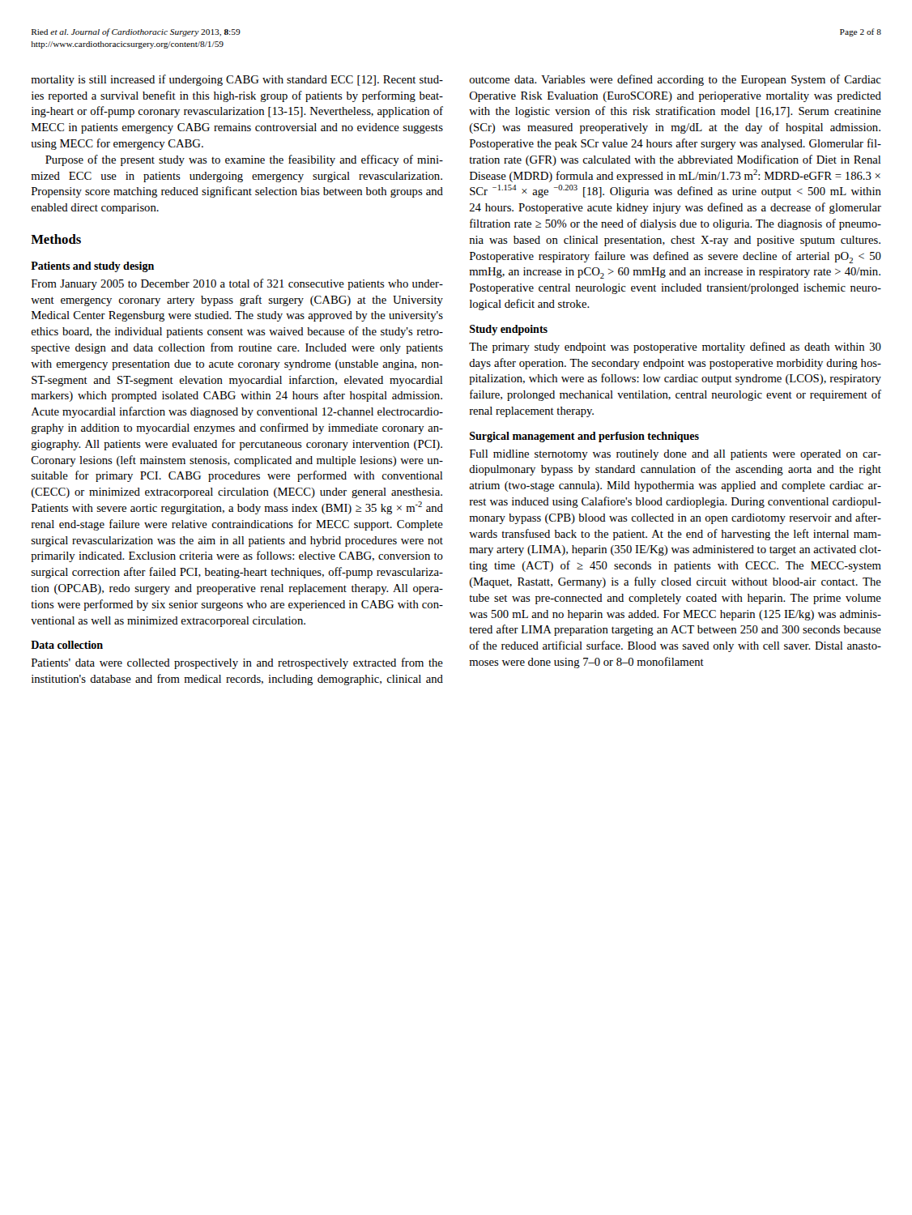Ried et al. Journal of Cardiothoracic Surgery 2013, 8:59 http://www.cardiothoracicsurgery.org/content/8/1/59
Page 2 of 8
mortality is still increased if undergoing CABG with standard ECC [12]. Recent studies reported a survival benefit in this high-risk group of patients by performing beating-heart or off-pump coronary revascularization [13-15]. Nevertheless, application of MECC in patients emergency CABG remains controversial and no evidence suggests using MECC for emergency CABG.
Purpose of the present study was to examine the feasibility and efficacy of minimized ECC use in patients undergoing emergency surgical revascularization. Propensity score matching reduced significant selection bias between both groups and enabled direct comparison.
Methods
Patients and study design
From January 2005 to December 2010 a total of 321 consecutive patients who underwent emergency coronary artery bypass graft surgery (CABG) at the University Medical Center Regensburg were studied. The study was approved by the university's ethics board, the individual patients consent was waived because of the study's retrospective design and data collection from routine care. Included were only patients with emergency presentation due to acute coronary syndrome (unstable angina, non-ST-segment and ST-segment elevation myocardial infarction, elevated myocardial markers) which prompted isolated CABG within 24 hours after hospital admission. Acute myocardial infarction was diagnosed by conventional 12-channel electrocardiography in addition to myocardial enzymes and confirmed by immediate coronary angiography. All patients were evaluated for percutaneous coronary intervention (PCI). Coronary lesions (left mainstem stenosis, complicated and multiple lesions) were unsuitable for primary PCI. CABG procedures were performed with conventional (CECC) or minimized extracorporeal circulation (MECC) under general anesthesia. Patients with severe aortic regurgitation, a body mass index (BMI) ≥ 35 kg × m-2 and renal end-stage failure were relative contraindications for MECC support. Complete surgical revascularization was the aim in all patients and hybrid procedures were not primarily indicated. Exclusion criteria were as follows: elective CABG, conversion to surgical correction after failed PCI, beating-heart techniques, off-pump revascularization (OPCAB), redo surgery and preoperative renal replacement therapy. All operations were performed by six senior surgeons who are experienced in CABG with conventional as well as minimized extracorporeal circulation.
Data collection
Patients' data were collected prospectively in and retrospectively extracted from the institution's database and from medical records, including demographic, clinical and outcome data. Variables were defined according to the European System of Cardiac Operative Risk Evaluation (EuroSCORE) and perioperative mortality was predicted with the logistic version of this risk stratification model [16,17]. Serum creatinine (SCr) was measured preoperatively in mg/dL at the day of hospital admission. Postoperative the peak SCr value 24 hours after surgery was analysed. Glomerular filtration rate (GFR) was calculated with the abbreviated Modification of Diet in Renal Disease (MDRD) formula and expressed in mL/min/1.73 m2: MDRD-eGFR = 186.3 × SCr −1.154 × age −0.203 [18]. Oliguria was defined as urine output < 500 mL within 24 hours. Postoperative acute kidney injury was defined as a decrease of glomerular filtration rate ≥ 50% or the need of dialysis due to oliguria. The diagnosis of pneumonia was based on clinical presentation, chest X-ray and positive sputum cultures. Postoperative respiratory failure was defined as severe decline of arterial pO2 < 50 mmHg, an increase in pCO2 > 60 mmHg and an increase in respiratory rate > 40/min. Postoperative central neurologic event included transient/prolonged ischemic neurological deficit and stroke.
Study endpoints
The primary study endpoint was postoperative mortality defined as death within 30 days after operation. The secondary endpoint was postoperative morbidity during hospitalization, which were as follows: low cardiac output syndrome (LCOS), respiratory failure, prolonged mechanical ventilation, central neurologic event or requirement of renal replacement therapy.
Surgical management and perfusion techniques
Full midline sternotomy was routinely done and all patients were operated on cardiopulmonary bypass by standard cannulation of the ascending aorta and the right atrium (two-stage cannula). Mild hypothermia was applied and complete cardiac arrest was induced using Calafiore's blood cardioplegia. During conventional cardiopulmonary bypass (CPB) blood was collected in an open cardiotomy reservoir and afterwards transfused back to the patient. At the end of harvesting the left internal mammary artery (LIMA), heparin (350 IE/Kg) was administered to target an activated clotting time (ACT) of ≥ 450 seconds in patients with CECC. The MECC-system (Maquet, Rastatt, Germany) is a fully closed circuit without blood-air contact. The tube set was pre-connected and completely coated with heparin. The prime volume was 500 mL and no heparin was added. For MECC heparin (125 IE/kg) was administered after LIMA preparation targeting an ACT between 250 and 300 seconds because of the reduced artificial surface. Blood was saved only with cell saver. Distal anastomoses were done using 7–0 or 8–0 monofilament